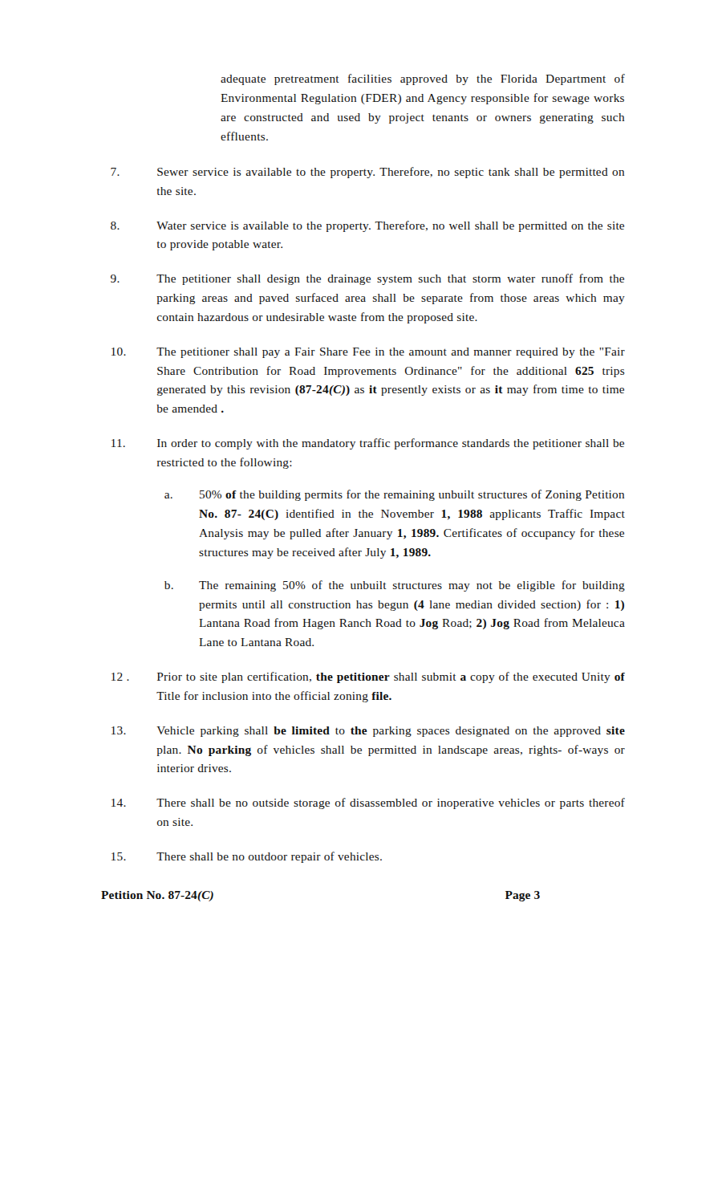adequate pretreatment facilities approved by the Florida Department of Environmental Regulation (FDER) and Agency responsible for sewage works are constructed and used by project tenants or owners generating such effluents.
7. Sewer service is available to the property. Therefore, no septic tank shall be permitted on the site.
8. Water service is available to the property. Therefore, no well shall be permitted on the site to provide potable water.
9. The petitioner shall design the drainage system such that storm water runoff from the parking areas and paved surfaced area shall be separate from those areas which may contain hazardous or undesirable waste from the proposed site.
10. The petitioner shall pay a Fair Share Fee in the amount and manner required by the "Fair Share Contribution for Road Improvements Ordinance" for the additional 625 trips generated by this revision (87-24(C)) as it presently exists or as it may from time to time be amended .
11. In order to comply with the mandatory traffic performance standards the petitioner shall be restricted to the following:
a. 50% of the building permits for the remaining unbuilt structures of Zoning Petition No. 87- 24(C) identified in the November 1, 1988 applicants Traffic Impact Analysis may be pulled after January 1, 1989. Certificates of occupancy for these structures may be received after July 1, 1989.
b. The remaining 50% of the unbuilt structures may not be eligible for building permits until all construction has begun (4 lane median divided section) for : 1) Lantana Road from Hagen Ranch Road to Jog Road; 2) Jog Road from Melaleuca Lane to Lantana Road.
12 . Prior to site plan certification, the petitioner shall submit a copy of the executed Unity of Title for inclusion into the official zoning file.
13. Vehicle parking shall be limited to the parking spaces designated on the approved site plan. No parking of vehicles shall be permitted in landscape areas, rights- of-ways or interior drives.
14. There shall be no outside storage of disassembled or inoperative vehicles or parts thereof on site.
15. There shall be no outdoor repair of vehicles.
Petition No. 87-24(C) Page 3